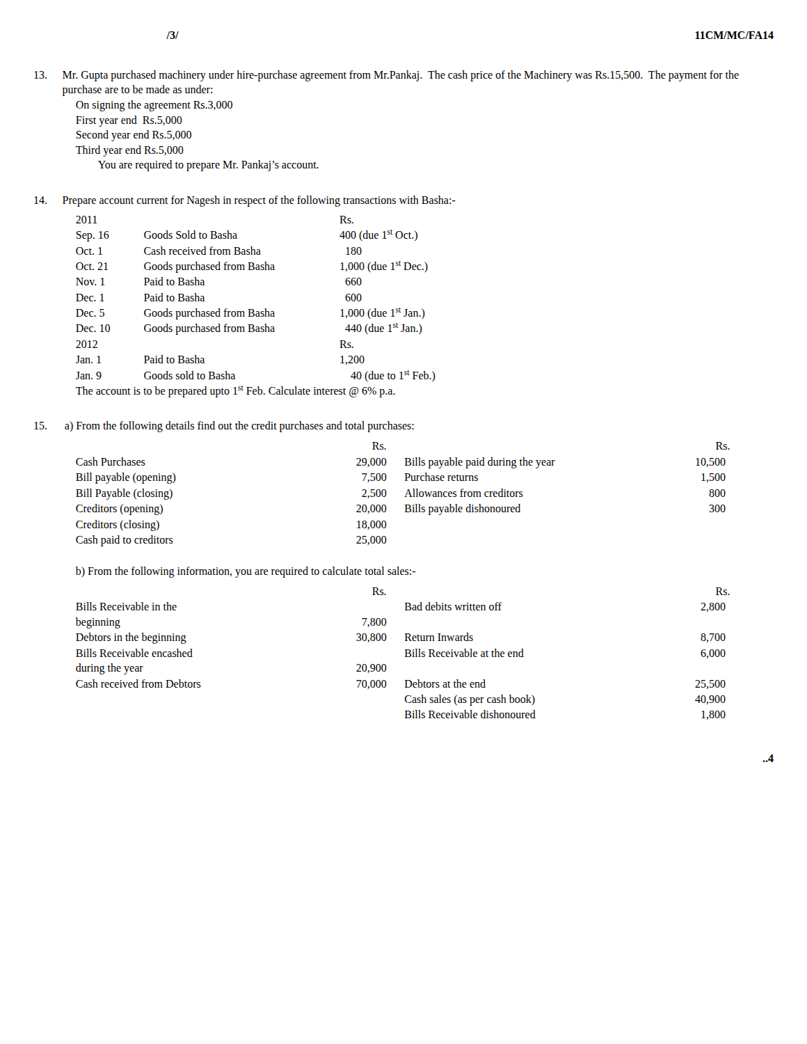/3/ 11CM/MC/FA14
13. Mr. Gupta purchased machinery under hire-purchase agreement from Mr.Pankaj. The cash price of the Machinery was Rs.15,500. The payment for the purchase are to be made as under:
On signing the agreement Rs.3,000
First year end Rs.5,000
Second year end Rs.5,000
Third year end Rs.5,000
You are required to prepare Mr. Pankaj’s account.
14. Prepare account current for Nagesh in respect of the following transactions with Basha:-
| 2011 | | Rs. |
| Sep. 16 | Goods Sold to Basha | 400 (due 1 st Oct.) |
| Oct. 1 | Cash received from Basha | 180 |
| Oct. 21 | Goods purchased from Basha | 1,000 (due 1 st Dec.) |
| Nov. 1 | Paid to Basha | 660 |
| Dec. 1 | Paid to Basha | 600 |
| Dec. 5 | Goods purchased from Basha | 1,000 (due 1 st Jan.) |
| Dec. 10 | Goods purchased from Basha | 440 (due 1 st Jan.) |
| 2012 | | Rs. |
| Jan. 1 | Paid to Basha | 1,200 |
| Jan. 9 | Goods sold to Basha | 40 (due to 1 st Feb.) |
The account is to be prepared upto 1st Feb. Calculate interest @ 6% p.a.
15. a) From the following details find out the credit purchases and total purchases:
| | Rs. | | Rs. |
| Cash Purchases | 29,000 | Bills payable paid during the year | 10,500 |
| Bill payable (opening) | 7,500 | Purchase returns | 1,500 |
| Bill Payable (closing) | 2,500 | Allowances from creditors | 800 |
| Creditors (opening) | 20,000 | Bills payable dishonoured | 300 |
| Creditors (closing) | 18,000 | | |
| Cash paid to creditors | 25,000 | | |
b) From the following information, you are required to calculate total sales:-
| | Rs. | | Rs. |
| Bills Receivable in the beginning | 7,800 | Bad debits written off | 2,800 |
| Debtors in the beginning | 30,800 | Return Inwards | 8,700 |
| Bills Receivable encashed during the year | 20,900 | Bills Receivable at the end | 6,000 |
| Cash received from Debtors | 70,000 | Debtors at the end | 25,500 |
| | | Cash sales (as per cash book) | 40,900 |
| | | Bills Receivable dishonoured | 1,800 |
..4